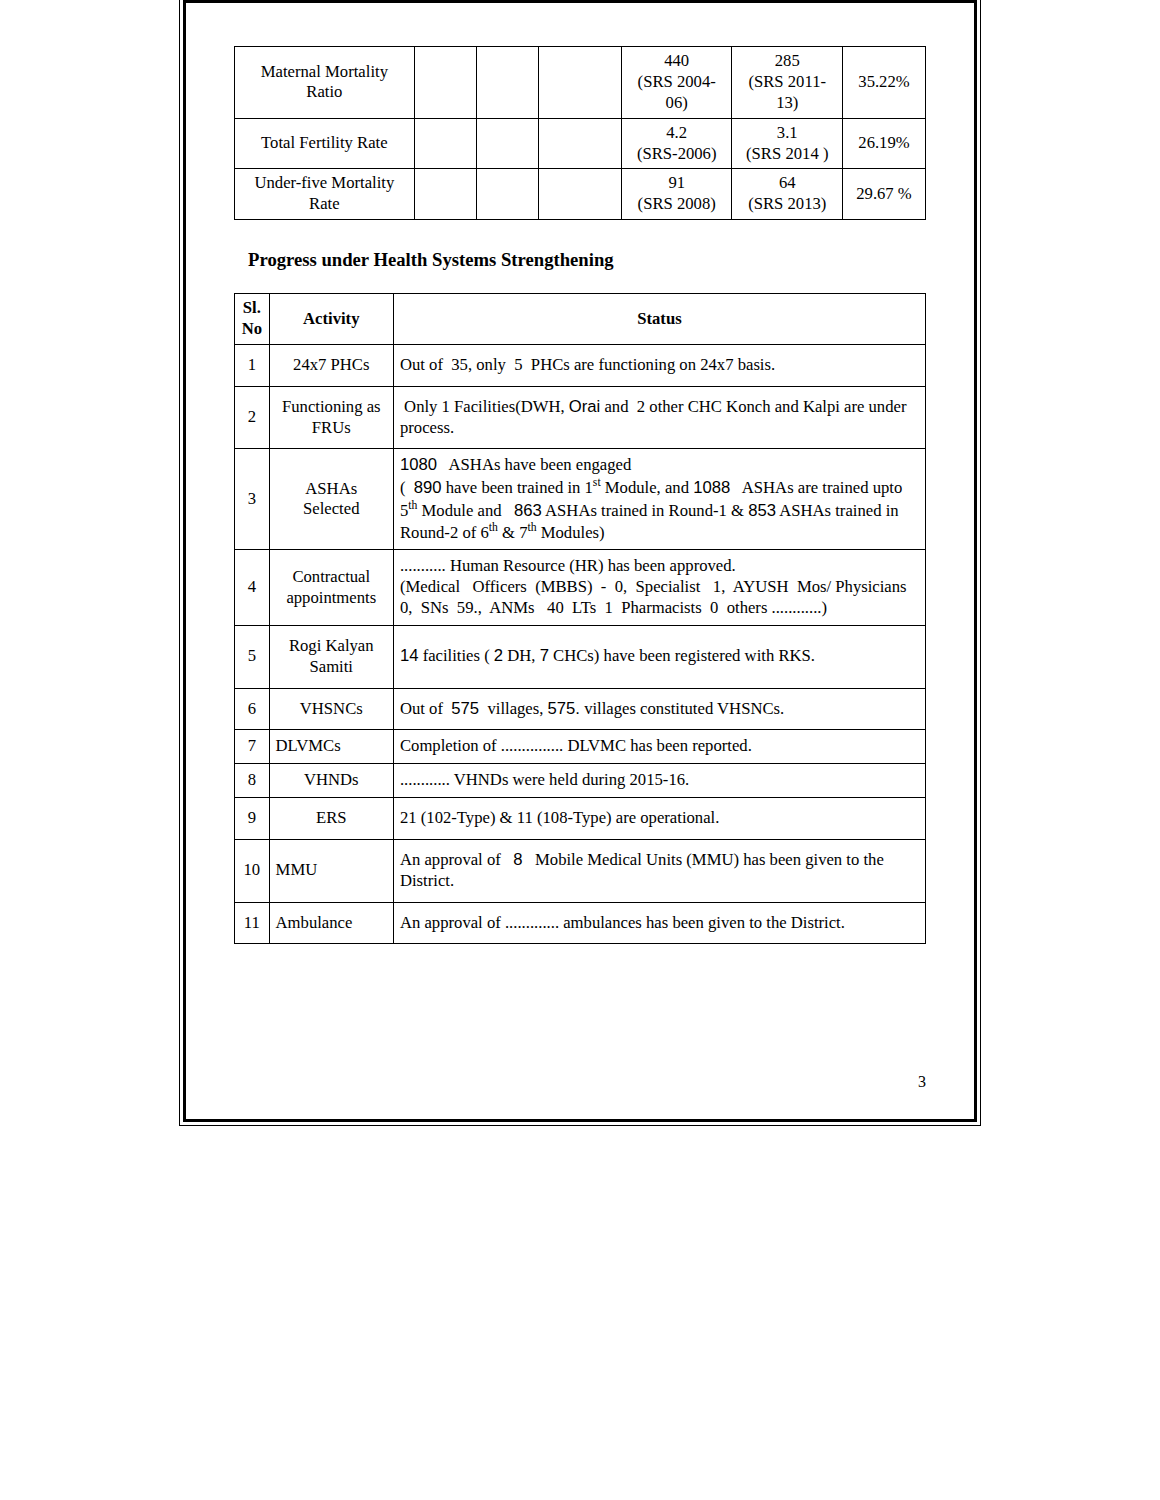| Maternal Mortality Ratio | | | | 440 (SRS 2004-06) | 285 (SRS 2011-13) | 35.22% |
| Total Fertility Rate | | | | 4.2 (SRS-2006) | 3.1 ( SRS 2014 ) | 26.19% |
| Under-five Mortality Rate | | | | 91 (SRS 2008) | 64 (SRS 2013) | 29.67 % |
Progress under Health Systems Strengthening
| Sl. No | Activity | Status |
| --- | --- | --- |
| 1 | 24x7 PHCs | Out of 35, only 5 PHCs are functioning on 24x7 basis. |
| 2 | Functioning as FRUs | Only 1 Facilities(DWH, Orai and 2 other CHC Konch and Kalpi are under process. |
| 3 | ASHAs Selected | 1080 ASHAs have been engaged ( 890 have been trained in 1 st Module, and 1088 ASHAs are trained upto 5 th Module and 863 ASHAs trained in Round-1 & 853 ASHAs trained in Round-2 of 6 th & 7 th Modules) |
| 4 | Contractual appointments | ........... Human Resource (HR) has been approved. (Medical Officers (MBBS) - 0, Specialist 1, AYUSH Mos/ Physicians 0, SNs 59., ANMs 40 LTs 1 Pharmacists 0 others ............) |
| 5 | Rogi Kalyan Samiti | 14 facilities ( 2 DH, 7 CHCs) have been registered with RKS. |
| 6 | VHSNCs | Out of 575 villages, 575. villages constituted VHSNCs. |
| 7 | DLVMCs | Completion of ............... DLVMC has been reported. |
| 8 | VHNDs | ............ VHNDs were held during 2015-16. |
| 9 | ERS | 21 (102-Type) & 11 (108-Type) are operational. |
| 10 | MMU | An approval of 8 Mobile Medical Units (MMU) has been given to the District. |
| 11 | Ambulance | An approval of ............. ambulances has been given to the District. |
3